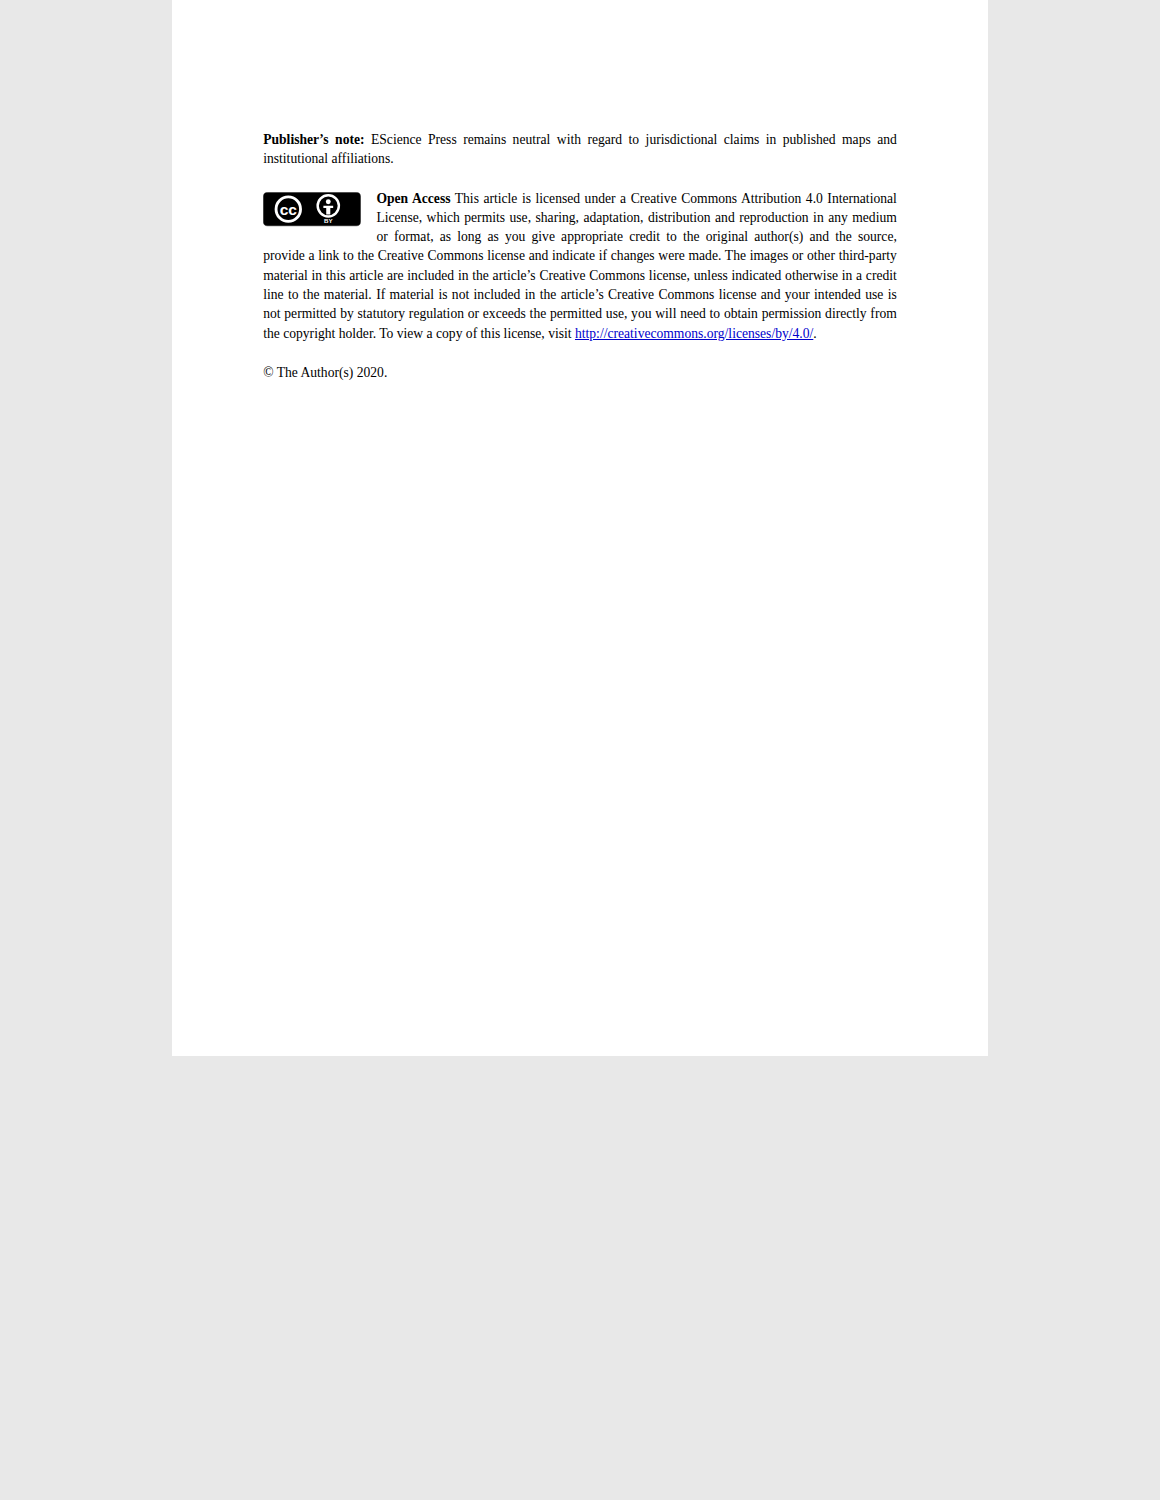Publisher’s note: EScience Press remains neutral with regard to jurisdictional claims in published maps and institutional affiliations.
cc BY
Open Access This article is licensed under a Creative Commons Attribution 4.0 International License, which permits use, sharing, adaptation, distribution and reproduction in any medium or format, as long as you give appropriate credit to the original author(s) and the source, provide a link to the Creative Commons license and indicate if changes were made. The images or other third-party material in this article are included in the article’s Creative Commons license, unless indicated otherwise in a credit line to the material. If material is not included in the article’s Creative Commons license and your intended use is not permitted by statutory regulation or exceeds the permitted use, you will need to obtain permission directly from the copyright holder. To view a copy of this license, visit http://creativecommons.org/licenses/by/4.0/.
© The Author(s) 2020.